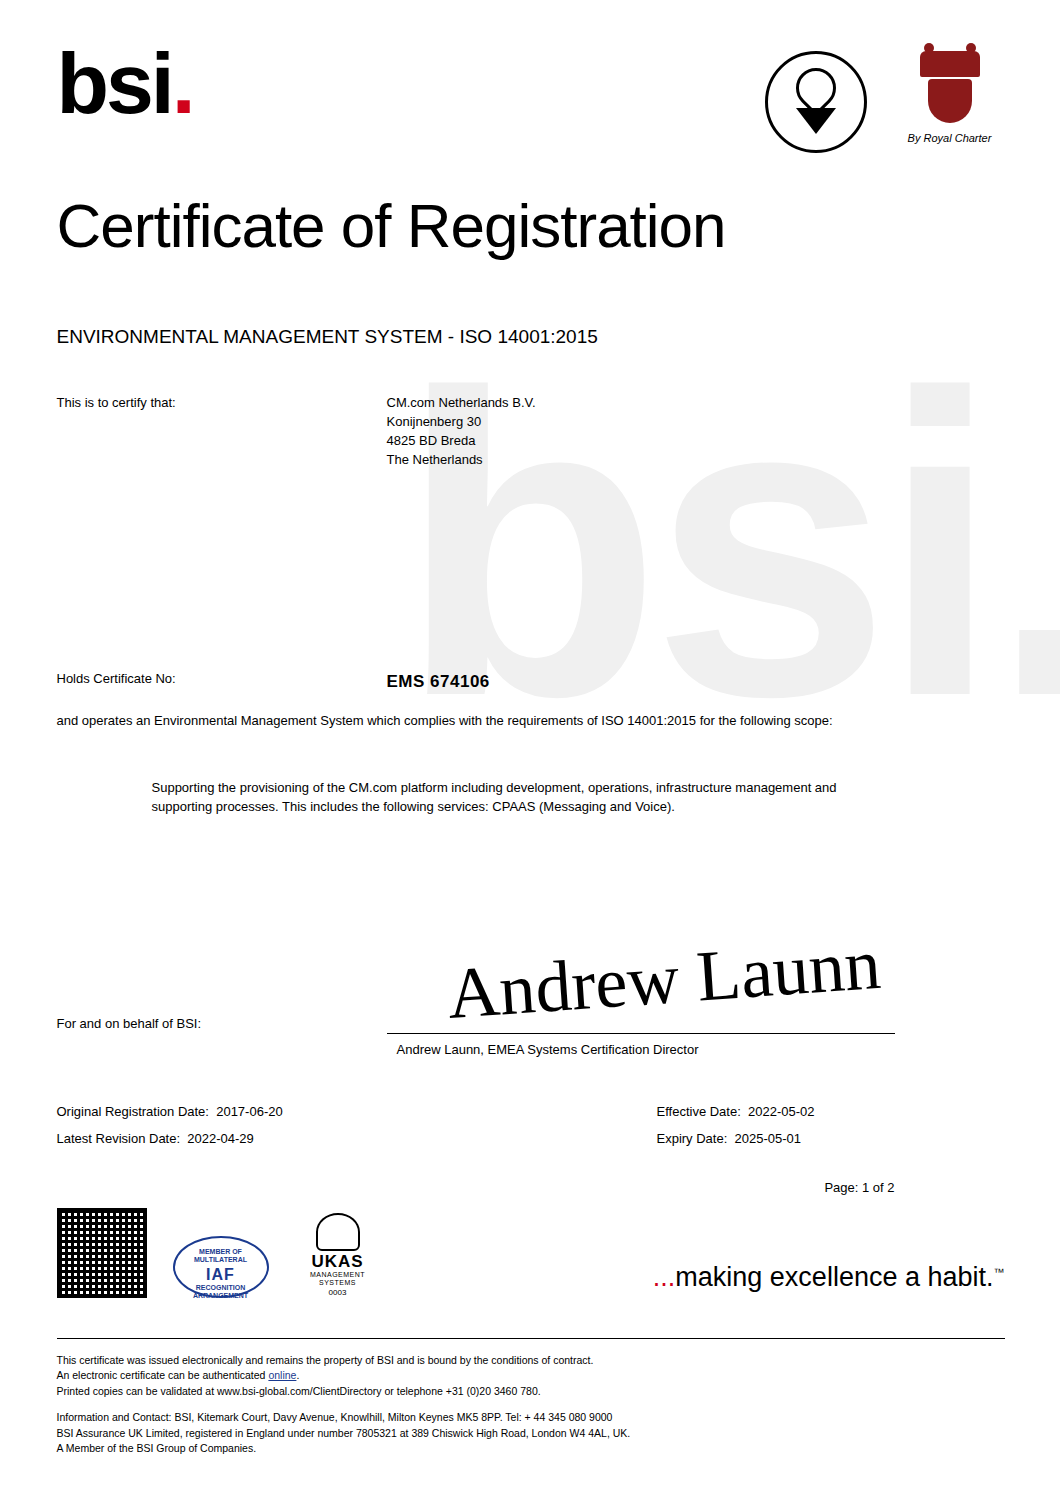bsi.
bsi.
By Royal Charter
Certificate of Registration
ENVIRONMENTAL MANAGEMENT SYSTEM - ISO 14001:2015
This is to certify that:
CM.com Netherlands B.V. Konijnenberg 30 4825 BD Breda The Netherlands
Holds Certificate No:
EMS 674106
and operates an Environmental Management System which complies with the requirements of ISO 14001:2015 for the following scope:
Supporting the provisioning of the CM.com platform including development, operations, infrastructure management and supporting processes. This includes the following services: CPAAS (Messaging and Voice).
Andrew Launn
For and on behalf of BSI:
Andrew Launn, EMEA Systems Certification Director
Original Registration Date: 2017-06-20
Latest Revision Date: 2022-04-29
Effective Date: 2022-05-02
Expiry Date: 2025-05-01
Page: 1 of 2
MEMBER OF MULTILATERAL IAF RECOGNITION ARRANGEMENT
UKAS
MANAGEMENT
SYSTEMS
0003
... making excellence a habit.™
This certificate was issued electronically and remains the property of BSI and is bound by the conditions of contract.
An electronic certificate can be authenticated online.
Printed copies can be validated at www.bsi-global.com/ClientDirectory or telephone +31 (0)20 3460 780.
Information and Contact: BSI, Kitemark Court, Davy Avenue, Knowlhill, Milton Keynes MK5 8PP. Tel: + 44 345 080 9000
BSI Assurance UK Limited, registered in England under number 7805321 at 389 Chiswick High Road, London W4 4AL, UK.
A Member of the BSI Group of Companies.